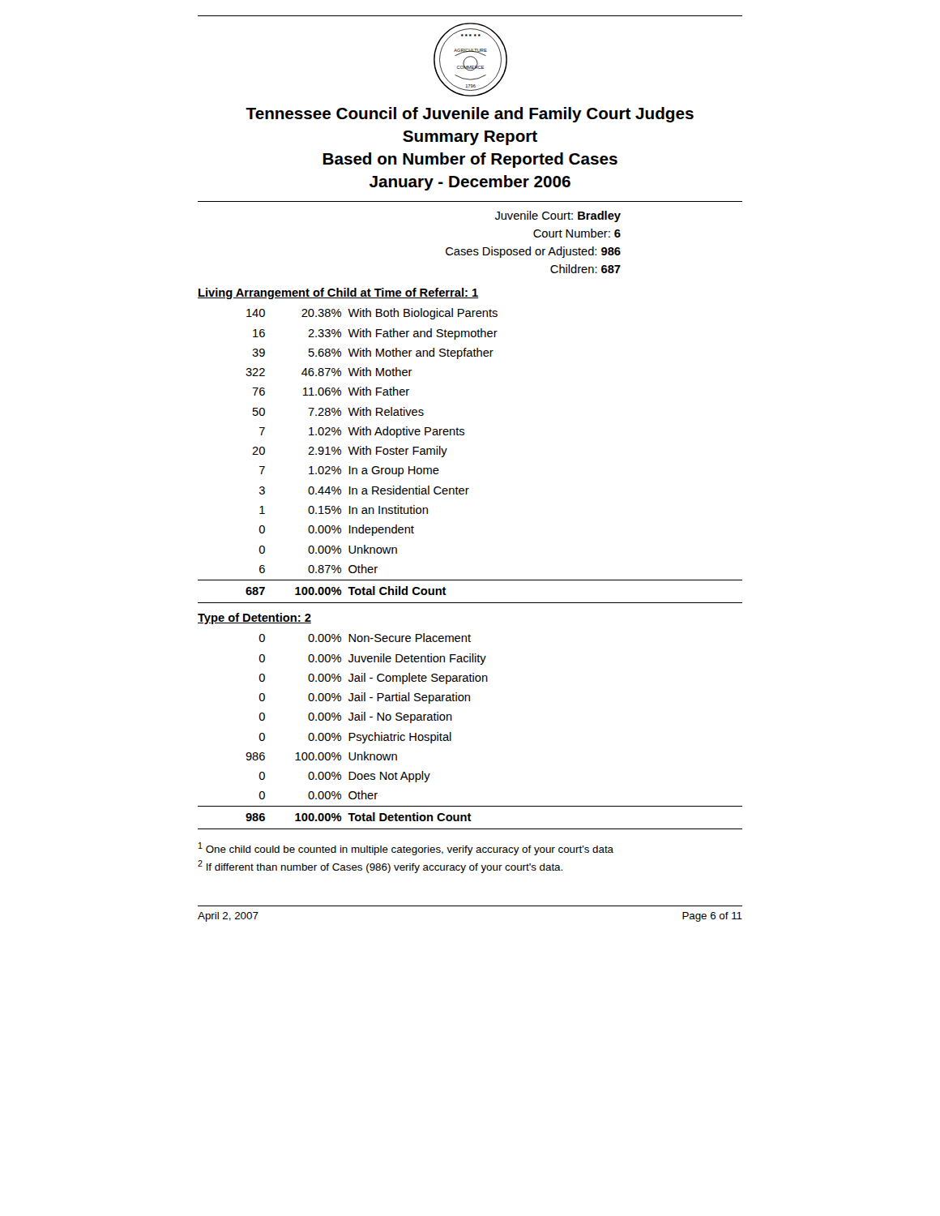★ ★ ★ ★ ★ AGRICULTURE COMMERCE 1796
Tennessee Council of Juvenile and Family Court Judges
Summary Report
Based on Number of Reported Cases
January - December 2006
Juvenile Court: Bradley
Court Number: 6
Cases Disposed or Adjusted: 986
Children: 687
Living Arrangement of Child at Time of Referral: 1
| 140 | 20.38% | With Both Biological Parents |
| 16 | 2.33% | With Father and Stepmother |
| 39 | 5.68% | With Mother and Stepfather |
| 322 | 46.87% | With Mother |
| 76 | 11.06% | With Father |
| 50 | 7.28% | With Relatives |
| 7 | 1.02% | With Adoptive Parents |
| 20 | 2.91% | With Foster Family |
| 7 | 1.02% | In a Group Home |
| 3 | 0.44% | In a Residential Center |
| 1 | 0.15% | In an Institution |
| 0 | 0.00% | Independent |
| 0 | 0.00% | Unknown |
| 6 | 0.87% | Other |
| 687 | 100.00% | Total Child Count |
Type of Detention: 2
| 0 | 0.00% | Non-Secure Placement |
| 0 | 0.00% | Juvenile Detention Facility |
| 0 | 0.00% | Jail - Complete Separation |
| 0 | 0.00% | Jail - Partial Separation |
| 0 | 0.00% | Jail - No Separation |
| 0 | 0.00% | Psychiatric Hospital |
| 986 | 100.00% | Unknown |
| 0 | 0.00% | Does Not Apply |
| 0 | 0.00% | Other |
| 986 | 100.00% | Total Detention Count |
1 One child could be counted in multiple categories, verify accuracy of your court's data
2 If different than number of Cases (986) verify accuracy of your court's data.
April 2, 2007 Page 6 of 11